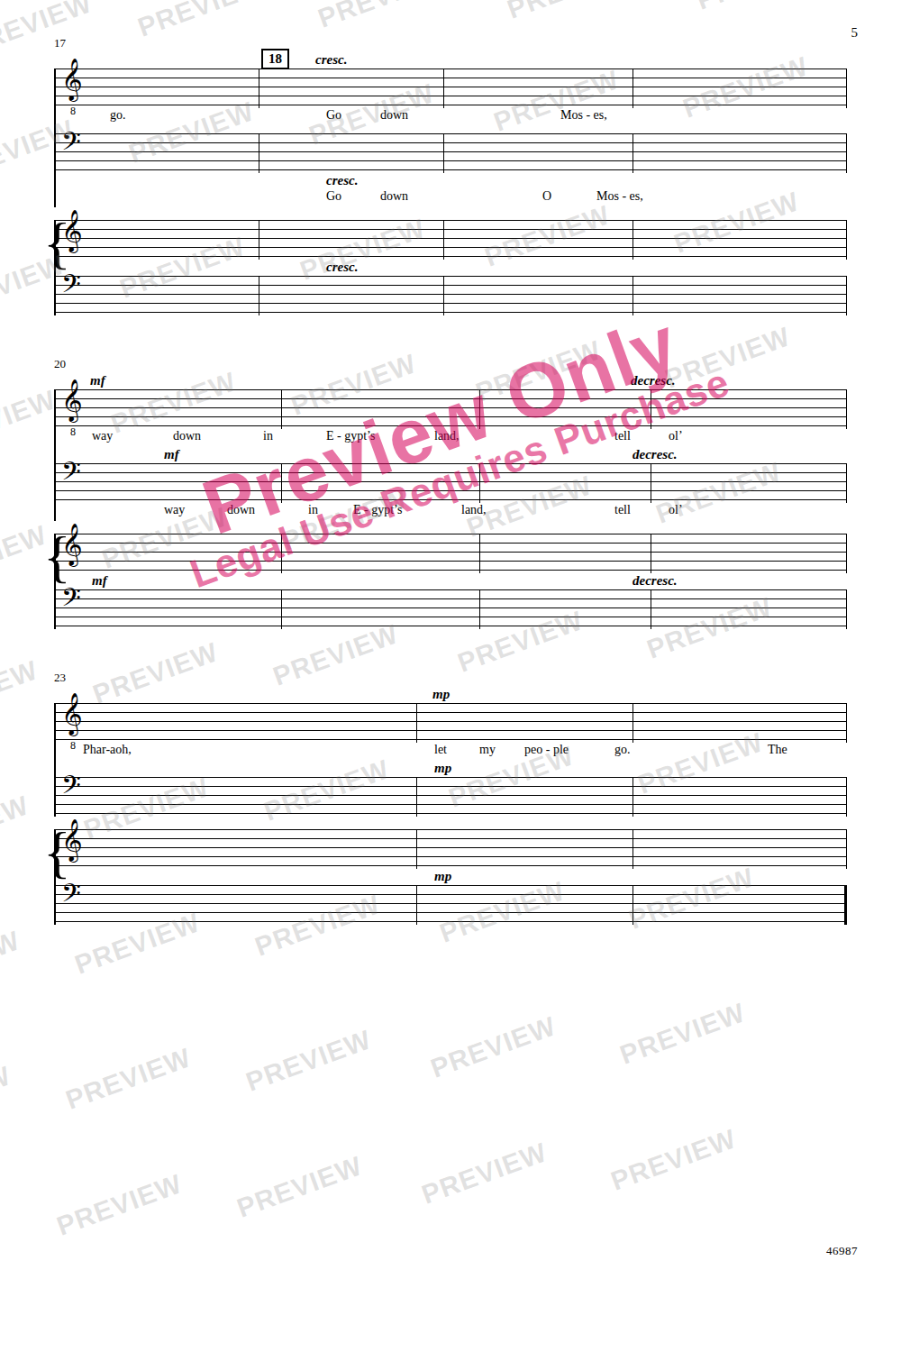5
17
18 cresc.
𝄞
8
go. Go down Mos - es,
𝄢
cresc.
Go down O Mos - es,
{
𝄞
cresc.
𝄢
20
mf decresc.
𝄞
8
way down in E - gypt’s land, tell ol’
mf decresc.
𝄢
way down in E - gypt’s land, tell ol’
{
𝄞
mf decresc.
𝄢
23
mp
𝄞
8
Phar-aoh, let my peo - ple go. The
mp
𝄢
{
𝄞
mp
𝄢
46987
PREVIEW
PREVIEW
PREVIEW
PREVIEW
PREVIEW
PREVIEW
PREVIEW
PREVIEW
PREVIEW
PREVIEW
PREVIEW
PREVIEW
PREVIEW
PREVIEW
PREVIEW
PREVIEW
PREVIEW
PREVIEW
PREVIEW
PREVIEW
PREVIEW
PREVIEW
PREVIEW
PREVIEW
PREVIEW
PREVIEW
PREVIEW
PREVIEW
PREVIEW
PREVIEW
PREVIEW
PREVIEW
PREVIEW
PREVIEW
PREVIEW
PREVIEW
PREVIEW
PREVIEW
PREVIEW
PREVIEW
PREVIEW
PREVIEW
PREVIEW
PREVIEW
PREVIEW
PREVIEW
PREVIEW
PREVIEW
PREVIEW
PREVIEW
Preview Only Legal Use Requires Purchase